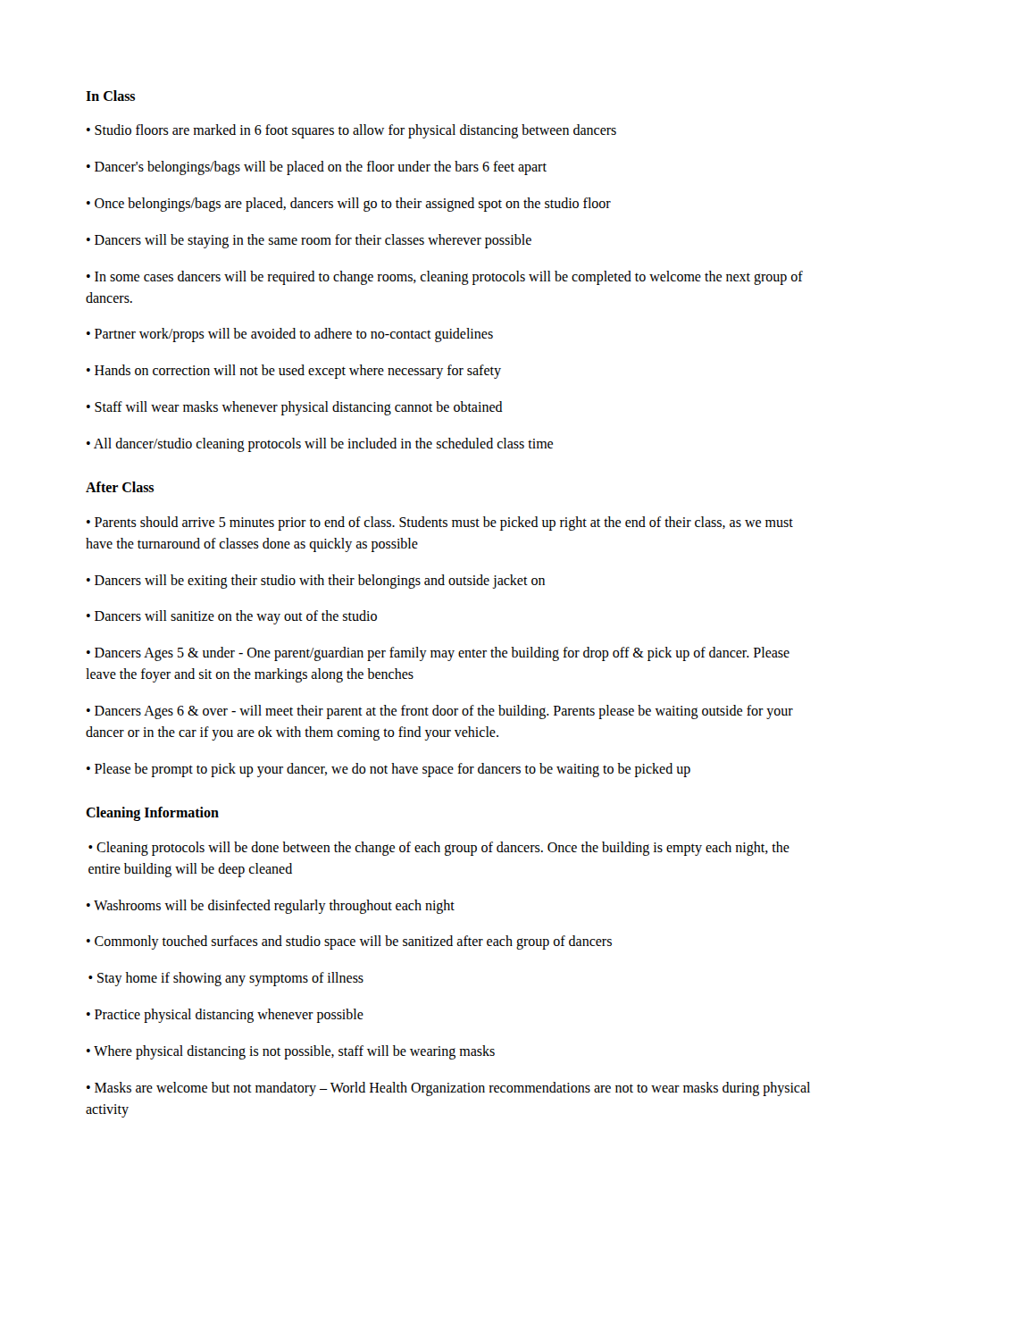In Class
• Studio floors are marked in 6 foot squares to allow for physical distancing between dancers
• Dancer's belongings/bags will be placed on the floor under the bars 6 feet apart
• Once belongings/bags are placed, dancers will go to their assigned spot on the studio floor
• Dancers will be staying in the same room for their classes wherever possible
• In some cases dancers will be required to change rooms, cleaning protocols will be completed to welcome the next group of dancers.
• Partner work/props will be avoided to adhere to no-contact guidelines
• Hands on correction will not be used except where necessary for safety
• Staff will wear masks whenever physical distancing cannot be obtained
• All dancer/studio cleaning protocols will be included in the scheduled class time
After Class
• Parents should arrive 5 minutes prior to end of class. Students must be picked up right at the end of their class, as we must have the turnaround of classes done as quickly as possible
• Dancers will be exiting their studio with their belongings and outside jacket on
• Dancers will sanitize on the way out of the studio
• Dancers Ages 5 & under - One parent/guardian per family may enter the building for drop off & pick up of dancer. Please leave the foyer and sit on the markings along the benches
• Dancers Ages 6 & over - will meet their parent at the front door of the building. Parents please be waiting outside for your dancer or in the car if you are ok with them coming to find your vehicle.
• Please be prompt to pick up your dancer, we do not have space for dancers to be waiting to be picked up
Cleaning Information
• Cleaning protocols will be done between the change of each group of dancers. Once the building is empty each night, the entire building will be deep cleaned
• Washrooms will be disinfected regularly throughout each night
• Commonly touched surfaces and studio space will be sanitized after each group of dancers
• Stay home if showing any symptoms of illness
• Practice physical distancing whenever possible
• Where physical distancing is not possible, staff will be wearing masks
• Masks are welcome but not mandatory – World Health Organization recommendations are not to wear masks during physical activity